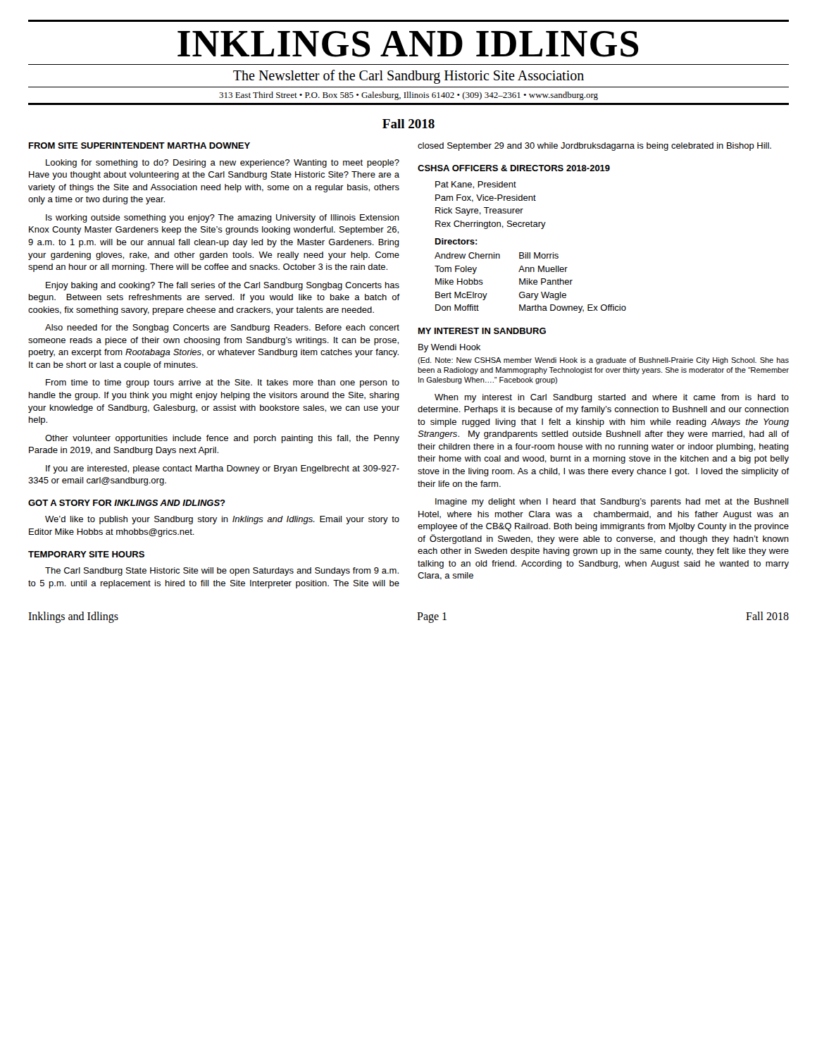INKLINGS AND IDLINGS
The Newsletter of the Carl Sandburg Historic Site Association
313 East Third Street • P.O. Box 585 • Galesburg, Illinois 61402 • (309) 342–2361 • www.sandburg.org
Fall 2018
From Site Superintendent Martha Downey
Looking for something to do? Desiring a new experience? Wanting to meet people? Have you thought about volunteering at the Carl Sandburg State Historic Site? There are a variety of things the Site and Association need help with, some on a regular basis, others only a time or two during the year.
Is working outside something you enjoy? The amazing University of Illinois Extension Knox County Master Gardeners keep the Site’s grounds looking wonderful. September 26, 9 a.m. to 1 p.m. will be our annual fall clean-up day led by the Master Gardeners. Bring your gardening gloves, rake, and other garden tools. We really need your help. Come spend an hour or all morning. There will be coffee and snacks. October 3 is the rain date.
Enjoy baking and cooking? The fall series of the Carl Sandburg Songbag Concerts has begun. Between sets refreshments are served. If you would like to bake a batch of cookies, fix something savory, prepare cheese and crackers, your talents are needed.
Also needed for the Songbag Concerts are Sandburg Readers. Before each concert someone reads a piece of their own choosing from Sandburg’s writings. It can be prose, poetry, an excerpt from Rootabaga Stories, or whatever Sandburg item catches your fancy. It can be short or last a couple of minutes.
From time to time group tours arrive at the Site. It takes more than one person to handle the group. If you think you might enjoy helping the visitors around the Site, sharing your knowledge of Sandburg, Galesburg, or assist with bookstore sales, we can use your help.
Other volunteer opportunities include fence and porch painting this fall, the Penny Parade in 2019, and Sandburg Days next April.
If you are interested, please contact Martha Downey or Bryan Engelbrecht at 309-927-3345 or email carl@sandburg.org.
GOT A STORY FOR INKLINGS AND IDLINGS?
We’d like to publish your Sandburg story in Inklings and Idlings. Email your story to Editor Mike Hobbs at mhobbs@grics.net.
Temporary Site Hours
The Carl Sandburg State Historic Site will be open Saturdays and Sundays from 9 a.m. to 5 p.m. until a replacement is hired to fill the Site Interpreter position. The Site will be closed September 29 and 30 while Jordbruksdagarna is being celebrated in Bishop Hill.
CSHSA Officers & Directors 2018-2019
Pat Kane, President
Pam Fox, Vice-President
Rick Sayre, Treasurer
Rex Cherrington, Secretary
Directors:
| Andrew Chernin | Bill Morris |
| Tom Foley | Ann Mueller |
| Mike Hobbs | Mike Panther |
| Bert McElroy | Gary Wagle |
| Don Moffitt | Martha Downey, Ex Officio |
My Interest in Sandburg
By Wendi Hook
(Ed. Note: New CSHSA member Wendi Hook is a graduate of Bushnell-Prairie City High School. She has been a Radiology and Mammography Technologist for over thirty years. She is moderator of the “Remember In Galesburg When….” Facebook group)
When my interest in Carl Sandburg started and where it came from is hard to determine. Perhaps it is because of my family’s connection to Bushnell and our connection to simple rugged living that I felt a kinship with him while reading Always the Young Strangers. My grandparents settled outside Bushnell after they were married, had all of their children there in a four-room house with no running water or indoor plumbing, heating their home with coal and wood, burnt in a morning stove in the kitchen and a big pot belly stove in the living room. As a child, I was there every chance I got. I loved the simplicity of their life on the farm.
Imagine my delight when I heard that Sandburg’s parents had met at the Bushnell Hotel, where his mother Clara was a chambermaid, and his father August was an employee of the CB&Q Railroad. Both being immigrants from Mjolby County in the province of Östergotland in Sweden, they were able to converse, and though they hadn’t known each other in Sweden despite having grown up in the same county, they felt like they were talking to an old friend. According to Sandburg, when August said he wanted to marry Clara, a smile
Inklings and Idlings Page 1 Fall 2018